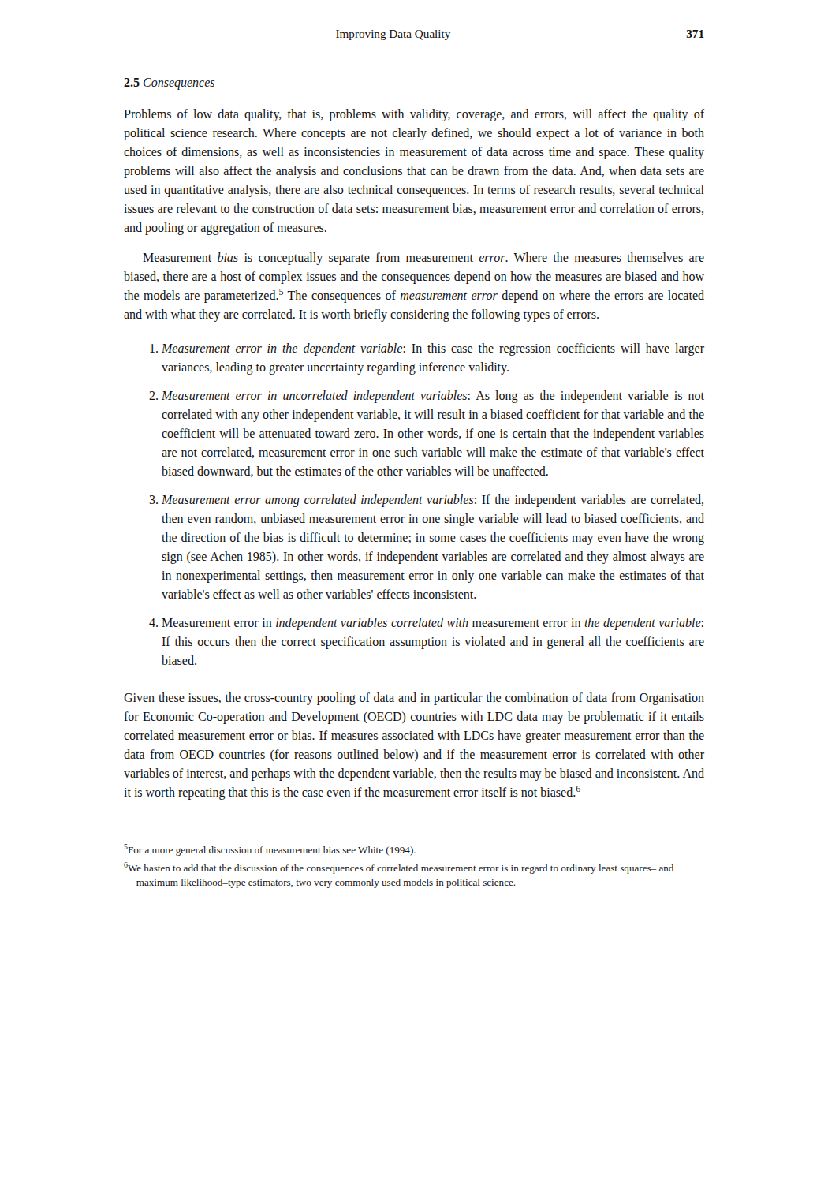Improving Data Quality 371
2.5 Consequences
Problems of low data quality, that is, problems with validity, coverage, and errors, will affect the quality of political science research. Where concepts are not clearly defined, we should expect a lot of variance in both choices of dimensions, as well as inconsistencies in measurement of data across time and space. These quality problems will also affect the analysis and conclusions that can be drawn from the data. And, when data sets are used in quantitative analysis, there are also technical consequences. In terms of research results, several technical issues are relevant to the construction of data sets: measurement bias, measurement error and correlation of errors, and pooling or aggregation of measures.
Measurement bias is conceptually separate from measurement error. Where the measures themselves are biased, there are a host of complex issues and the consequences depend on how the measures are biased and how the models are parameterized.5 The consequences of measurement error depend on where the errors are located and with what they are correlated. It is worth briefly considering the following types of errors.
Measurement error in the dependent variable: In this case the regression coefficients will have larger variances, leading to greater uncertainty regarding inference validity.
Measurement error in uncorrelated independent variables: As long as the independent variable is not correlated with any other independent variable, it will result in a biased coefficient for that variable and the coefficient will be attenuated toward zero. In other words, if one is certain that the independent variables are not correlated, measurement error in one such variable will make the estimate of that variable's effect biased downward, but the estimates of the other variables will be unaffected.
Measurement error among correlated independent variables: If the independent variables are correlated, then even random, unbiased measurement error in one single variable will lead to biased coefficients, and the direction of the bias is difficult to determine; in some cases the coefficients may even have the wrong sign (see Achen 1985). In other words, if independent variables are correlated and they almost always are in nonexperimental settings, then measurement error in only one variable can make the estimates of that variable's effect as well as other variables' effects inconsistent.
Measurement error in independent variables correlated with measurement error in the dependent variable: If this occurs then the correct specification assumption is violated and in general all the coefficients are biased.
Given these issues, the cross-country pooling of data and in particular the combination of data from Organisation for Economic Co-operation and Development (OECD) countries with LDC data may be problematic if it entails correlated measurement error or bias. If measures associated with LDCs have greater measurement error than the data from OECD countries (for reasons outlined below) and if the measurement error is correlated with other variables of interest, and perhaps with the dependent variable, then the results may be biased and inconsistent. And it is worth repeating that this is the case even if the measurement error itself is not biased.6
5For a more general discussion of measurement bias see White (1994).
6We hasten to add that the discussion of the consequences of correlated measurement error is in regard to ordinary least squares– and maximum likelihood–type estimators, two very commonly used models in political science.